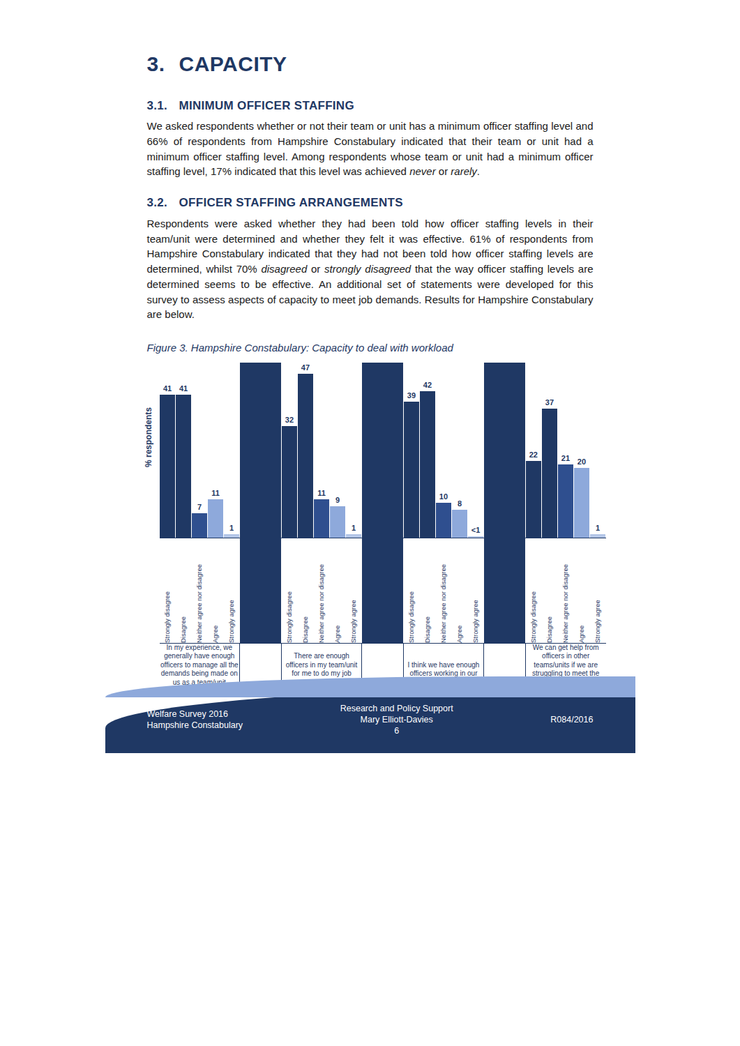3. CAPACITY
3.1. MINIMUM OFFICER STAFFING
We asked respondents whether or not their team or unit has a minimum officer staffing level and 66% of respondents from Hampshire Constabulary indicated that their team or unit had a minimum officer staffing level. Among respondents whose team or unit had a minimum officer staffing level, 17% indicated that this level was achieved never or rarely.
3.2. OFFICER STAFFING ARRANGEMENTS
Respondents were asked whether they had been told how officer staffing levels in their team/unit were determined and whether they felt it was effective. 61% of respondents from Hampshire Constabulary indicated that they had not been told how officer staffing levels are determined, whilst 70% disagreed or strongly disagreed that the way officer staffing levels are determined seems to be effective. An additional set of statements were developed for this survey to assess aspects of capacity to meet job demands. Results for Hampshire Constabulary are below.
Figure 3. Hampshire Constabulary: Capacity to deal with workload
% respondents
| 41 | 41 | 7 | 11 | 1 | | 32 | 47 | 11 | 9 | 1 | | 39 | 42 | 10 | 8 | <1 | | 22 | 37 | 21 | 20 | 1 |
| Strongly disagree | Disagree | Neither agree nor disagree | Agree | Strongly agree | | Strongly disagree | Disagree | Neither agree nor disagree | Agree | Strongly agree | | Strongly disagree | Disagree | Neither agree nor disagree | Agree | Strongly agree | | Strongly disagree | Disagree | Neither agree nor disagree | Agree | Strongly agree |
| In my experience, we generally have enough officers to manage all the demands being made on us as a team/unit | | There are enough officers in my team/unit for me to do my job properly | | I think we have enough officers working in our team/unit | | We can get help from officers in other teams/units if we are struggling to meet the demands placed on us |
Welfare Survey 2016
Hampshire Constabulary
Research and Policy Support
Mary Elliott-Davies
6
R084/2016